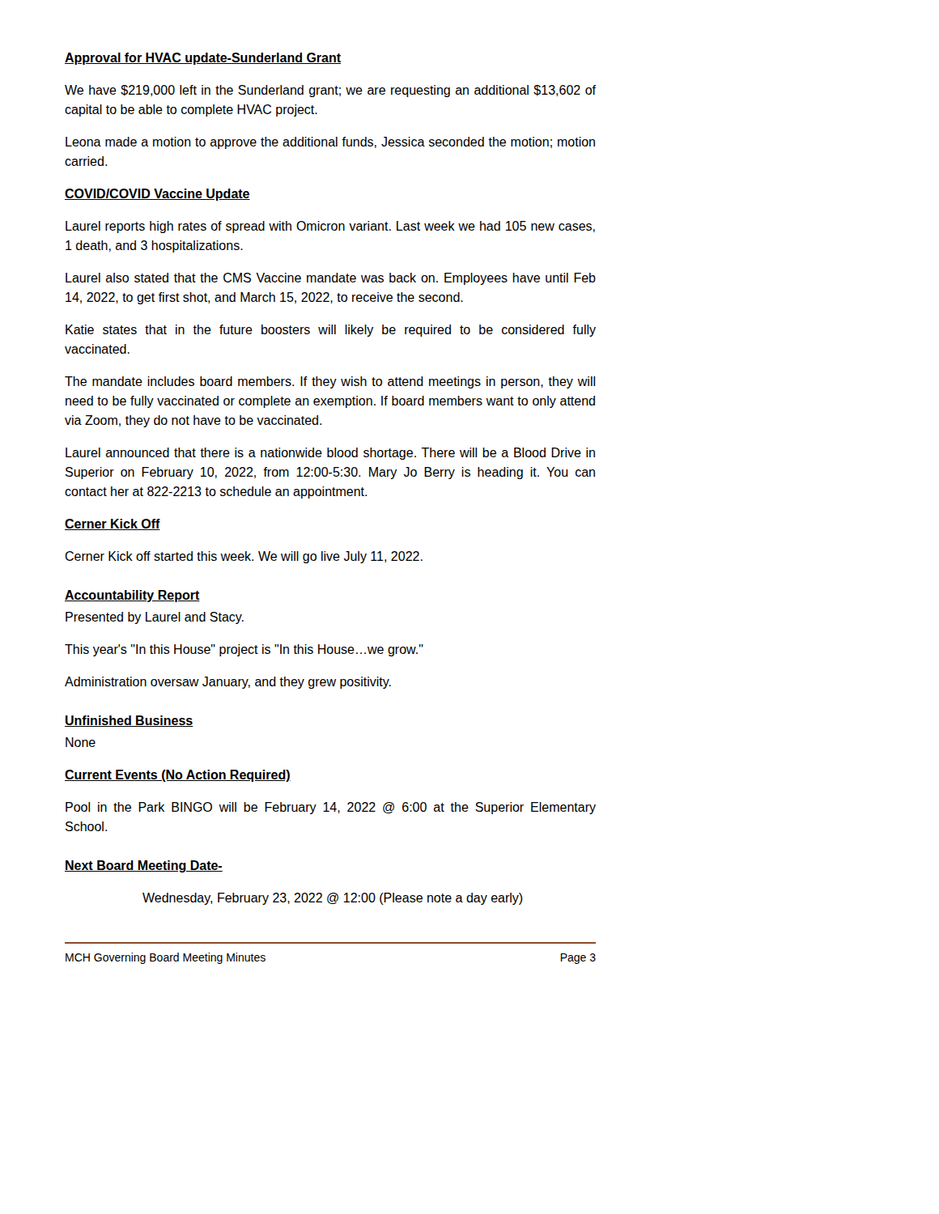Approval for HVAC update-Sunderland Grant
We have $219,000 left in the Sunderland grant; we are requesting an additional $13,602 of capital to be able to complete HVAC project.
Leona made a motion to approve the additional funds, Jessica seconded the motion; motion carried.
COVID/COVID Vaccine Update
Laurel reports high rates of spread with Omicron variant. Last week we had 105 new cases, 1 death, and 3 hospitalizations.
Laurel also stated that the CMS Vaccine mandate was back on. Employees have until Feb 14, 2022, to get first shot, and March 15, 2022, to receive the second.
Katie states that in the future boosters will likely be required to be considered fully vaccinated.
The mandate includes board members. If they wish to attend meetings in person, they will need to be fully vaccinated or complete an exemption. If board members want to only attend via Zoom, they do not have to be vaccinated.
Laurel announced that there is a nationwide blood shortage. There will be a Blood Drive in Superior on February 10, 2022, from 12:00-5:30. Mary Jo Berry is heading it. You can contact her at 822-2213 to schedule an appointment.
Cerner Kick Off
Cerner Kick off started this week. We will go live July 11, 2022.
Accountability Report
Presented by Laurel and Stacy.
This year's "In this House" project is "In this House…we grow."
Administration oversaw January, and they grew positivity.
Unfinished Business
None
Current Events (No Action Required)
Pool in the Park BINGO will be February 14, 2022 @ 6:00 at the Superior Elementary School.
Next Board Meeting Date-
Wednesday, February 23, 2022 @ 12:00 (Please note a day early)
MCH Governing Board Meeting Minutes Page 3